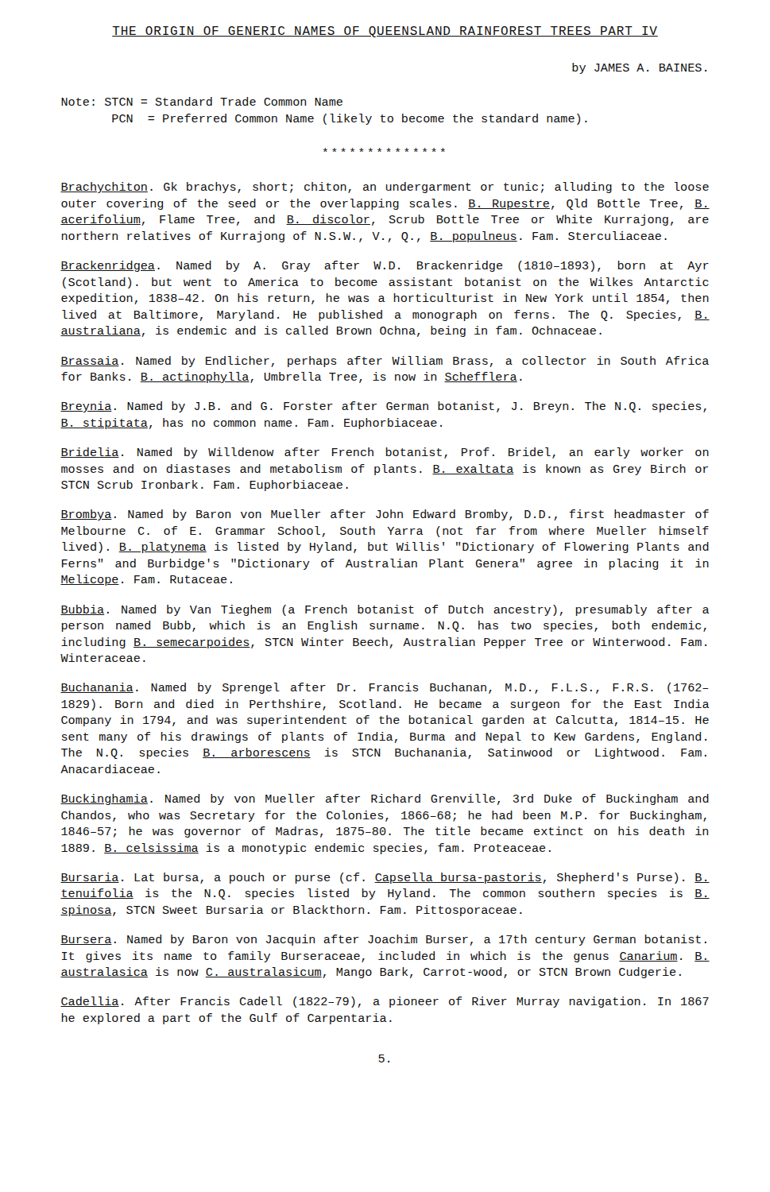THE ORIGIN OF GENERIC NAMES OF QUEENSLAND RAINFOREST TREES PART IV
by JAMES A. BAINES.
Note: STCN = Standard Trade Common Name PCN = Preferred Common Name (likely to become the standard name).
**************
Brachychiton. Gk brachys, short; chiton, an undergarment or tunic; alluding to the loose outer covering of the seed or the overlapping scales. B. Rupestre, Qld Bottle Tree, B. acerifolium, Flame Tree, and B. discolor, Scrub Bottle Tree or White Kurrajong, are northern relatives of Kurrajong of N.S.W., V., Q., B. populneus. Fam. Sterculiaceae.
Brackenridgea. Named by A. Gray after W.D. Brackenridge (1810–1893), born at Ayr (Scotland). but went to America to become assistant botanist on the Wilkes Antarctic expedition, 1838–42. On his return, he was a horticulturist in New York until 1854, then lived at Baltimore, Maryland. He published a monograph on ferns. The Q. Species, B. australiana, is endemic and is called Brown Ochna, being in fam. Ochnaceae.
Brassaia. Named by Endlicher, perhaps after William Brass, a collector in South Africa for Banks. B. actinophylla, Umbrella Tree, is now in Schefflera.
Breynia. Named by J.B. and G. Forster after German botanist, J. Breyn. The N.Q. species, B. stipitata, has no common name. Fam. Euphorbiaceae.
Bridelia. Named by Willdenow after French botanist, Prof. Bridel, an early worker on mosses and on diastases and metabolism of plants. B. exaltata is known as Grey Birch or STCN Scrub Ironbark. Fam. Euphorbiaceae.
Brombya. Named by Baron von Mueller after John Edward Bromby, D.D., first headmaster of Melbourne C. of E. Grammar School, South Yarra (not far from where Mueller himself lived). B. platynema is listed by Hyland, but Willis' "Dictionary of Flowering Plants and Ferns" and Burbidge's "Dictionary of Australian Plant Genera" agree in placing it in Melicope. Fam. Rutaceae.
Bubbia. Named by Van Tieghem (a French botanist of Dutch ancestry), presumably after a person named Bubb, which is an English surname. N.Q. has two species, both endemic, including B. semecarpoides, STCN Winter Beech, Australian Pepper Tree or Winterwood. Fam. Winteraceae.
Buchanania. Named by Sprengel after Dr. Francis Buchanan, M.D., F.L.S., F.R.S. (1762–1829). Born and died in Perthshire, Scotland. He became a surgeon for the East India Company in 1794, and was superintendent of the botanical garden at Calcutta, 1814–15. He sent many of his drawings of plants of India, Burma and Nepal to Kew Gardens, England. The N.Q. species B. arborescens is STCN Buchanania, Satinwood or Lightwood. Fam. Anacardiaceae.
Buckinghamia. Named by von Mueller after Richard Grenville, 3rd Duke of Buckingham and Chandos, who was Secretary for the Colonies, 1866–68; he had been M.P. for Buckingham, 1846–57; he was governor of Madras, 1875–80. The title became extinct on his death in 1889. B. celsissima is a monotypic endemic species, fam. Proteaceae.
Bursaria. Lat bursa, a pouch or purse (cf. Capsella bursa-pastoris, Shepherd's Purse). B. tenuifolia is the N.Q. species listed by Hyland. The common southern species is B. spinosa, STCN Sweet Bursaria or Blackthorn. Fam. Pittosporaceae.
Bursera. Named by Baron von Jacquin after Joachim Burser, a 17th century German botanist. It gives its name to family Burseraceae, included in which is the genus Canarium. B. australasica is now C. australasicum, Mango Bark, Carrot-wood, or STCN Brown Cudgerie.
Cadellia. After Francis Cadell (1822–79), a pioneer of River Murray navigation. In 1867 he explored a part of the Gulf of Carpentaria.
5.